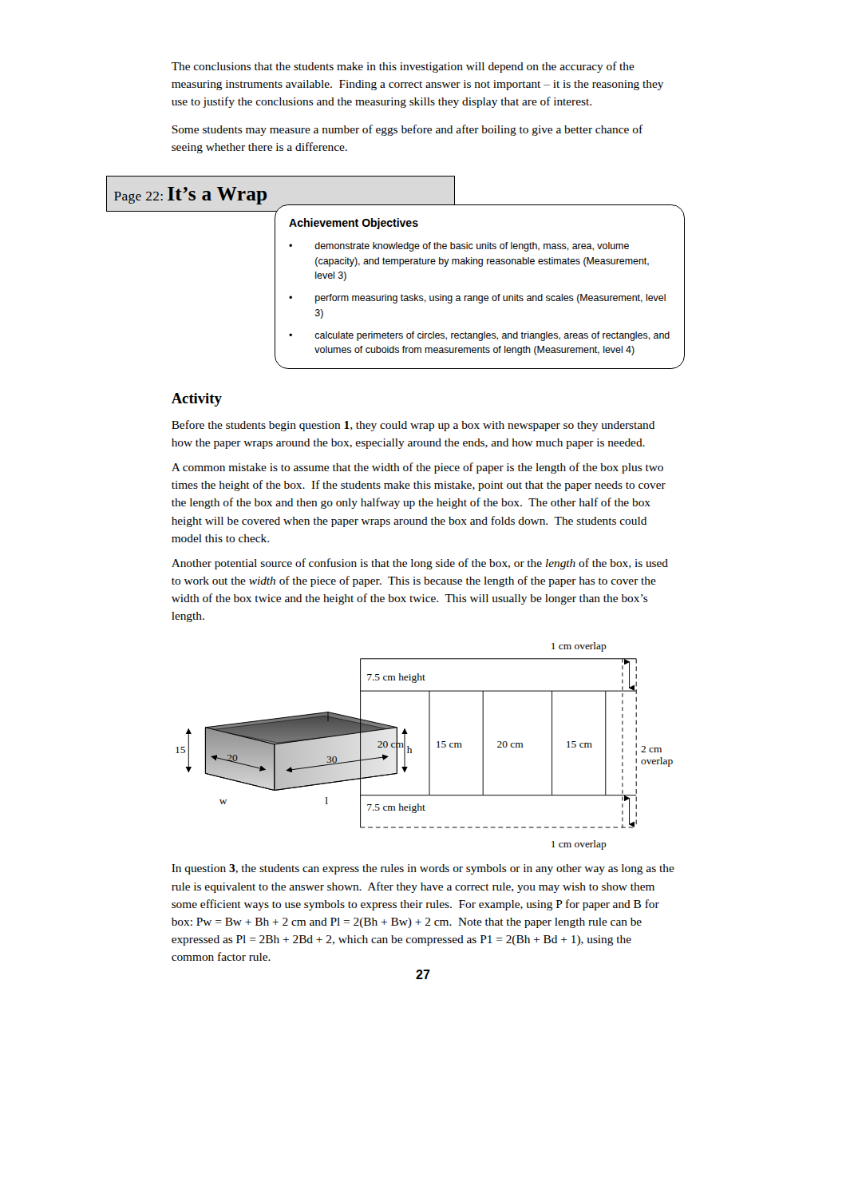The conclusions that the students make in this investigation will depend on the accuracy of the measuring instruments available. Finding a correct answer is not important – it is the reasoning they use to justify the conclusions and the measuring skills they display that are of interest.
Some students may measure a number of eggs before and after boiling to give a better chance of seeing whether there is a difference.
Page 22: It’s a Wrap
Achievement Objectives
•demonstrate knowledge of the basic units of length, mass, area, volume (capacity), and temperature by making reasonable estimates (Measurement, level 3)
•perform measuring tasks, using a range of units and scales (Measurement, level 3)
•calculate perimeters of circles, rectangles, and triangles, areas of rectangles, and volumes of cuboids from measurements of length (Measurement, level 4)
Activity
Before the students begin question 1, they could wrap up a box with newspaper so they understand how the paper wraps around the box, especially around the ends, and how much paper is needed.
A common mistake is to assume that the width of the piece of paper is the length of the box plus two times the height of the box. If the students make this mistake, point out that the paper needs to cover the length of the box and then go only halfway up the height of the box. The other half of the box height will be covered when the paper wraps around the box and folds down. The students could model this to check.
Another potential source of confusion is that the long side of the box, or the length of the box, is used to work out the width of the piece of paper. This is because the length of the paper has to cover the width of the box twice and the height of the box twice. This will usually be longer than the box’s length.
15 20 30 h w l
7.5 cm height 7.5 cm height 20 cm 15 cm 20 cm 15 cm 1 cm overlap 1 cm overlap 2 cm overlap
In question 3, the students can express the rules in words or symbols or in any other way as long as the rule is equivalent to the answer shown. After they have a correct rule, you may wish to show them some efficient ways to use symbols to express their rules. For example, using P for paper and B for box: Pw = Bw + Bh + 2 cm and Pl = 2(Bh + Bw) + 2 cm. Note that the paper length rule can be expressed as Pl = 2Bh + 2Bd + 2, which can be compressed as P1 = 2(Bh + Bd + 1), using the common factor rule.
27